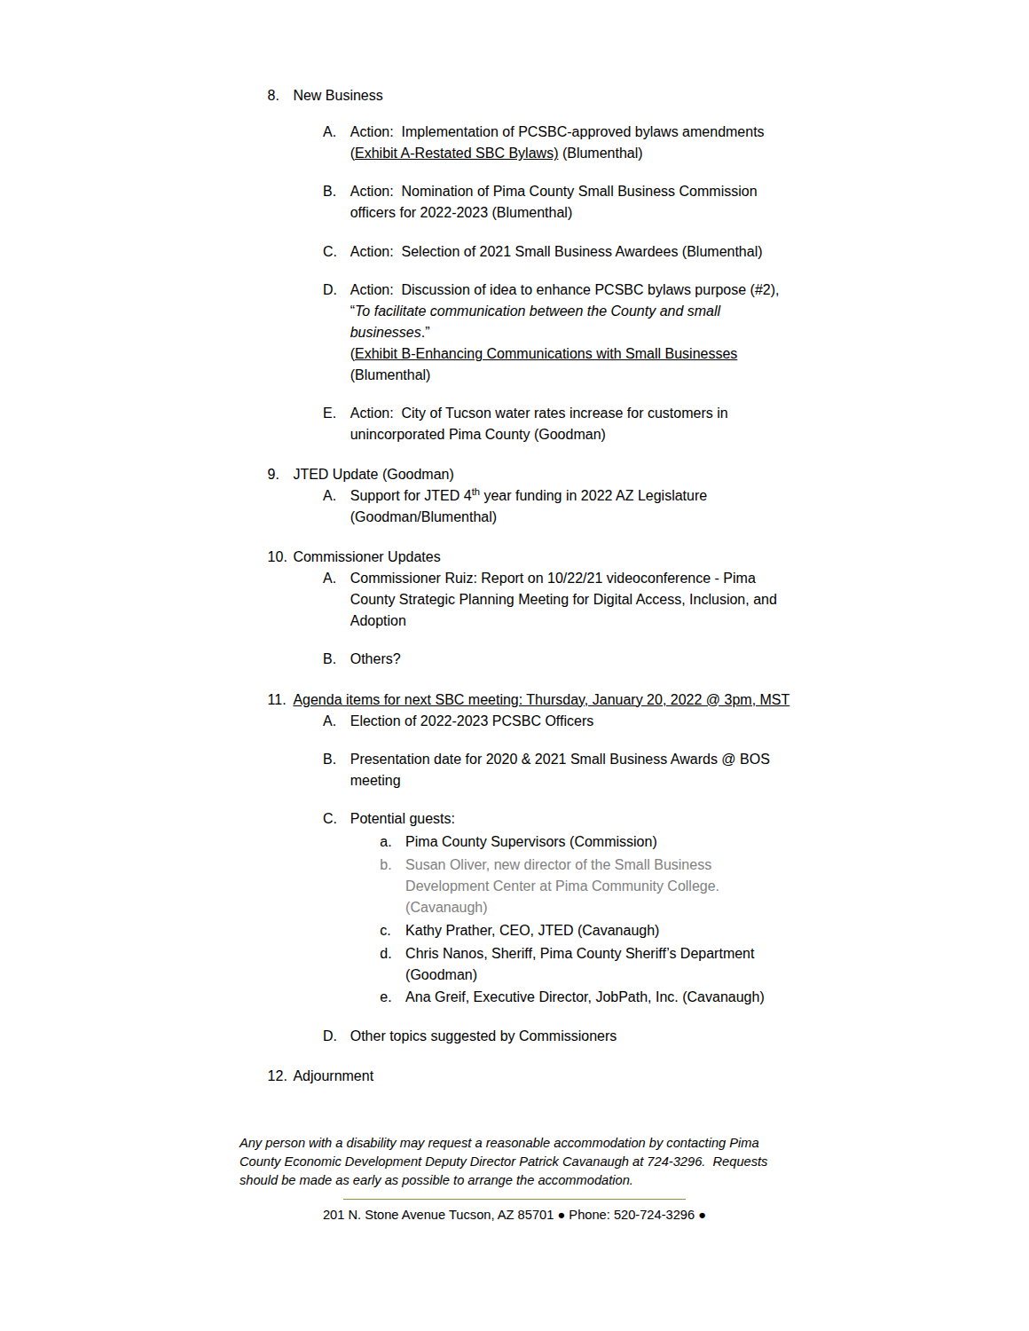8. New Business
A. Action: Implementation of PCSBC-approved bylaws amendments
(Exhibit A-Restated SBC Bylaws) (Blumenthal)
B. Action: Nomination of Pima County Small Business Commission officers for 2022-2023 (Blumenthal)
C. Action: Selection of 2021 Small Business Awardees (Blumenthal)
D. Action: Discussion of idea to enhance PCSBC bylaws purpose (#2), “To facilitate communication between the County and small businesses.”
(Exhibit B-Enhancing Communications with Small Businesses (Blumenthal)
E. Action: City of Tucson water rates increase for customers in unincorporated Pima County (Goodman)
9. JTED Update (Goodman)
A. Support for JTED 4th year funding in 2022 AZ Legislature (Goodman/Blumenthal)
10. Commissioner Updates
A. Commissioner Ruiz: Report on 10/22/21 videoconference - Pima County Strategic Planning Meeting for Digital Access, Inclusion, and Adoption
B. Others?
11. Agenda items for next SBC meeting: Thursday, January 20, 2022 @ 3pm, MST
A. Election of 2022-2023 PCSBC Officers
B. Presentation date for 2020 & 2021 Small Business Awards @ BOS meeting
C. Potential guests:
a. Pima County Supervisors (Commission)
b. Susan Oliver, new director of the Small Business Development Center at Pima Community College. (Cavanaugh)
c. Kathy Prather, CEO, JTED (Cavanaugh)
d. Chris Nanos, Sheriff, Pima County Sheriff’s Department (Goodman)
e. Ana Greif, Executive Director, JobPath, Inc. (Cavanaugh)
D. Other topics suggested by Commissioners
12. Adjournment
Any person with a disability may request a reasonable accommodation by contacting Pima County Economic Development Deputy Director Patrick Cavanaugh at 724-3296. Requests should be made as early as possible to arrange the accommodation.
201 N. Stone Avenue Tucson, AZ 85701 ● Phone: 520-724-3296 ●